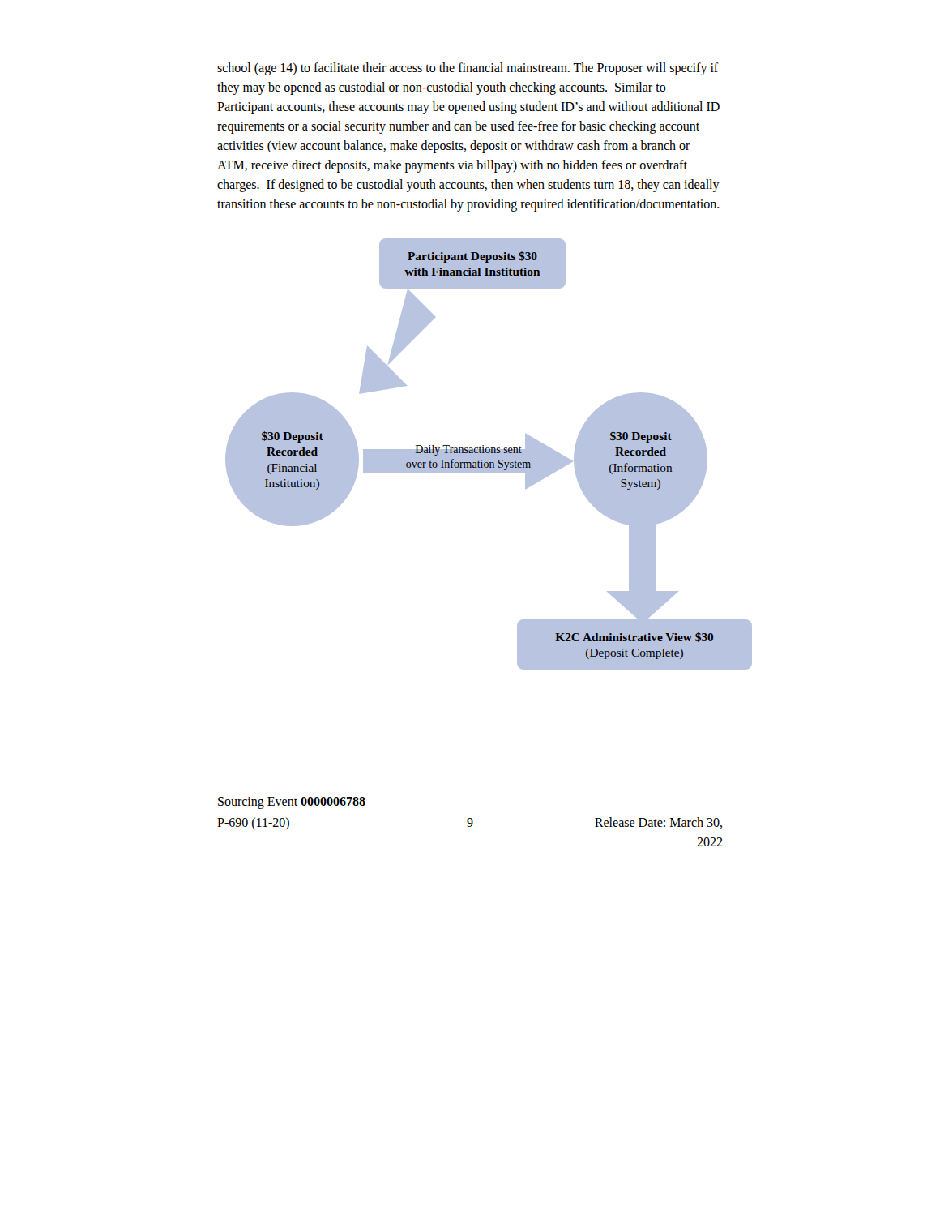school (age 14) to facilitate their access to the financial mainstream. The Proposer will specify if they may be opened as custodial or non-custodial youth checking accounts. Similar to Participant accounts, these accounts may be opened using student ID’s and without additional ID requirements or a social security number and can be used fee-free for basic checking account activities (view account balance, make deposits, deposit or withdraw cash from a branch or ATM, receive direct deposits, make payments via billpay) with no hidden fees or overdraft charges. If designed to be custodial youth accounts, then when students turn 18, they can ideally transition these accounts to be non-custodial by providing required identification/documentation.
Participant Deposits $30 with Financial Institution
$30 Deposit Recorded (Financial Institution)
Daily Transactions sent
over to Information System
$30 Deposit Recorded (Information System)
K2C Administrative View $30 (Deposit Complete)
Sourcing Event 0000006788
P-690 (11-20)
9
Release Date: March 30, 2022